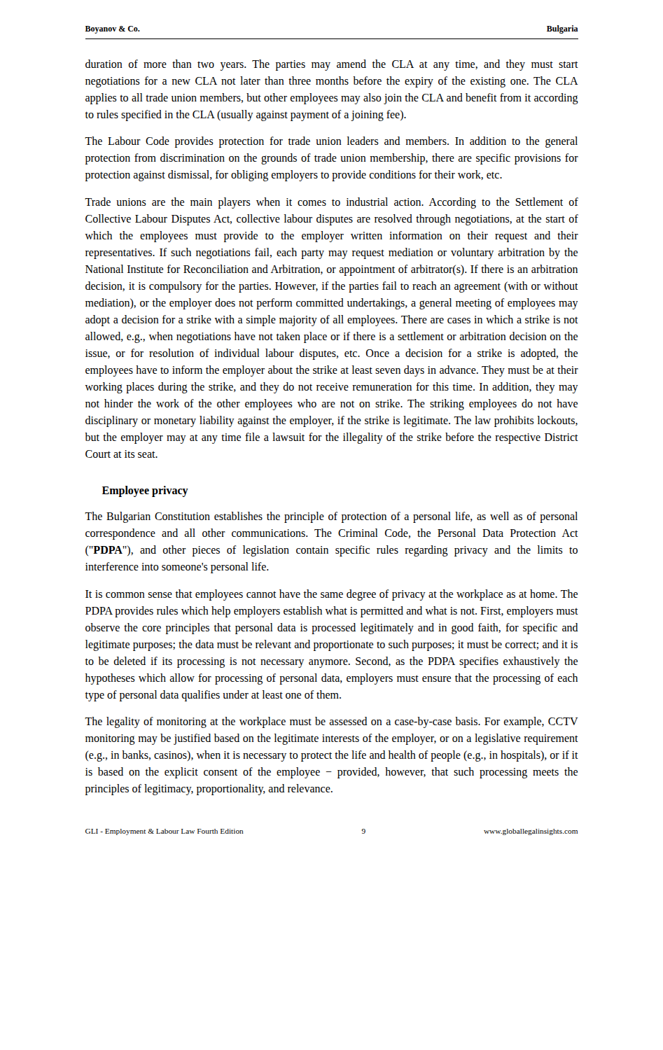Boyanov & Co. Bulgaria
duration of more than two years. The parties may amend the CLA at any time, and they must start negotiations for a new CLA not later than three months before the expiry of the existing one. The CLA applies to all trade union members, but other employees may also join the CLA and benefit from it according to rules specified in the CLA (usually against payment of a joining fee).
The Labour Code provides protection for trade union leaders and members. In addition to the general protection from discrimination on the grounds of trade union membership, there are specific provisions for protection against dismissal, for obliging employers to provide conditions for their work, etc.
Trade unions are the main players when it comes to industrial action. According to the Settlement of Collective Labour Disputes Act, collective labour disputes are resolved through negotiations, at the start of which the employees must provide to the employer written information on their request and their representatives. If such negotiations fail, each party may request mediation or voluntary arbitration by the National Institute for Reconciliation and Arbitration, or appointment of arbitrator(s). If there is an arbitration decision, it is compulsory for the parties. However, if the parties fail to reach an agreement (with or without mediation), or the employer does not perform committed undertakings, a general meeting of employees may adopt a decision for a strike with a simple majority of all employees. There are cases in which a strike is not allowed, e.g., when negotiations have not taken place or if there is a settlement or arbitration decision on the issue, or for resolution of individual labour disputes, etc. Once a decision for a strike is adopted, the employees have to inform the employer about the strike at least seven days in advance. They must be at their working places during the strike, and they do not receive remuneration for this time. In addition, they may not hinder the work of the other employees who are not on strike. The striking employees do not have disciplinary or monetary liability against the employer, if the strike is legitimate. The law prohibits lockouts, but the employer may at any time file a lawsuit for the illegality of the strike before the respective District Court at its seat.
Employee privacy
The Bulgarian Constitution establishes the principle of protection of a personal life, as well as of personal correspondence and all other communications. The Criminal Code, the Personal Data Protection Act ("PDPA"), and other pieces of legislation contain specific rules regarding privacy and the limits to interference into someone's personal life.
It is common sense that employees cannot have the same degree of privacy at the workplace as at home. The PDPA provides rules which help employers establish what is permitted and what is not. First, employers must observe the core principles that personal data is processed legitimately and in good faith, for specific and legitimate purposes; the data must be relevant and proportionate to such purposes; it must be correct; and it is to be deleted if its processing is not necessary anymore. Second, as the PDPA specifies exhaustively the hypotheses which allow for processing of personal data, employers must ensure that the processing of each type of personal data qualifies under at least one of them.
The legality of monitoring at the workplace must be assessed on a case-by-case basis. For example, CCTV monitoring may be justified based on the legitimate interests of the employer, or on a legislative requirement (e.g., in banks, casinos), when it is necessary to protect the life and health of people (e.g., in hospitals), or if it is based on the explicit consent of the employee − provided, however, that such processing meets the principles of legitimacy, proportionality, and relevance.
GLI - Employment & Labour Law Fourth Edition 9 www.globallegalinsights.com